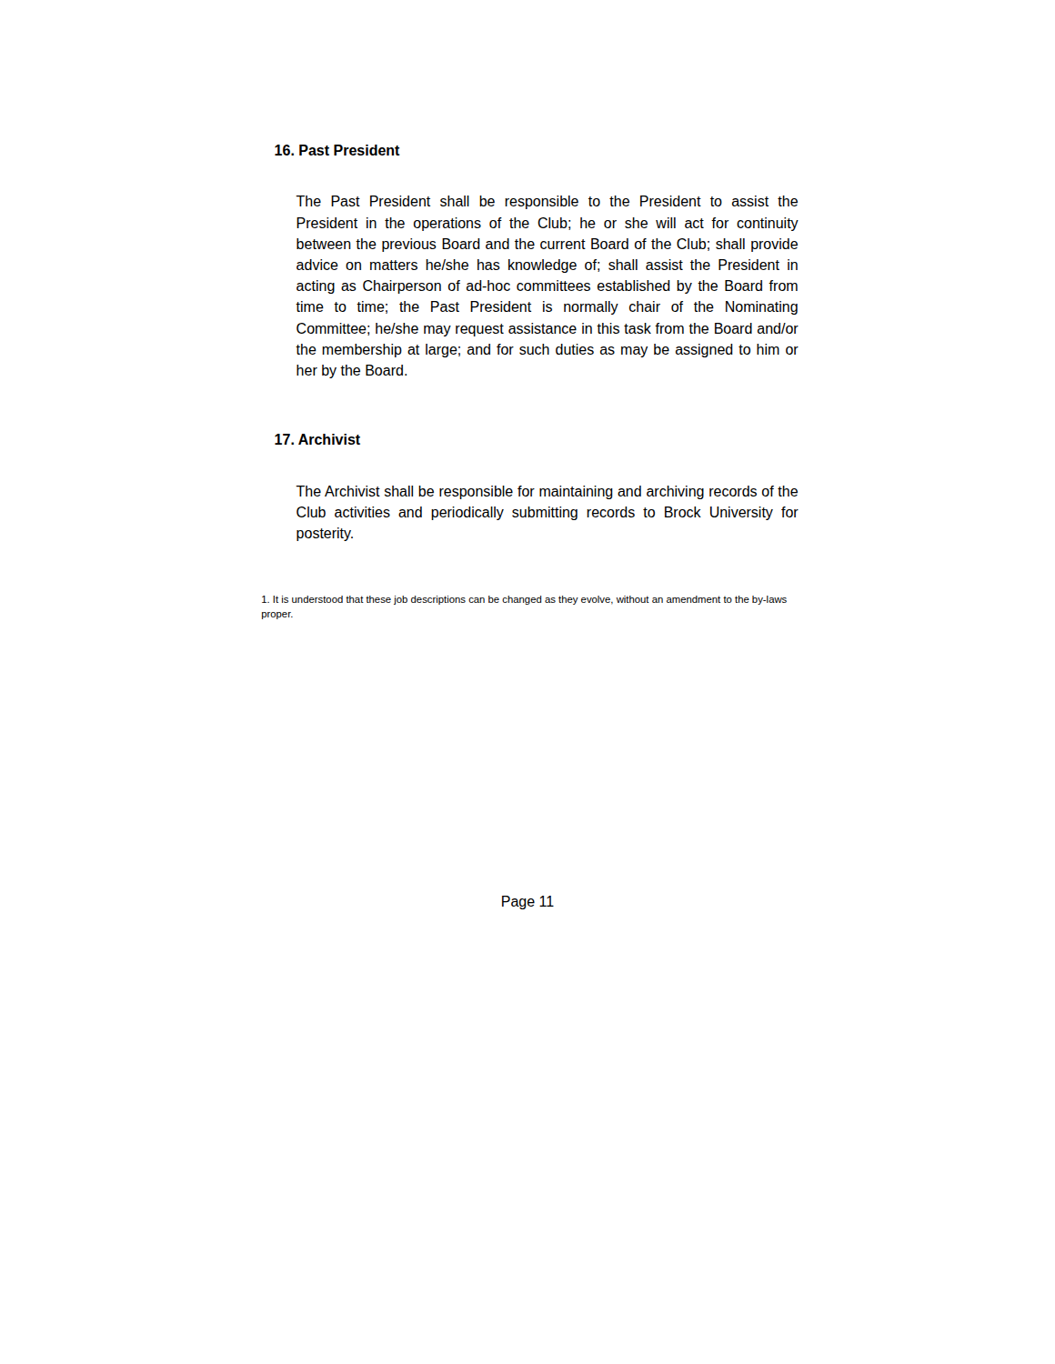16. Past President
The Past President shall be responsible to the President to assist the President in the operations of the Club; he or she will act for continuity between the previous Board and the current Board of the Club; shall provide advice on matters he/she has knowledge of; shall assist the President in acting as Chairperson of ad-hoc committees established by the Board from time to time; the Past President is normally chair of the Nominating Committee; he/she may request assistance in this task from the Board and/or the membership at large; and for such duties as may be assigned to him or her by the Board.
17. Archivist
The Archivist shall be responsible for maintaining and archiving records of the Club activities and periodically submitting records to Brock University for posterity.
1. It is understood that these job descriptions can be changed as they evolve, without an amendment to the by-laws proper.
Page 11